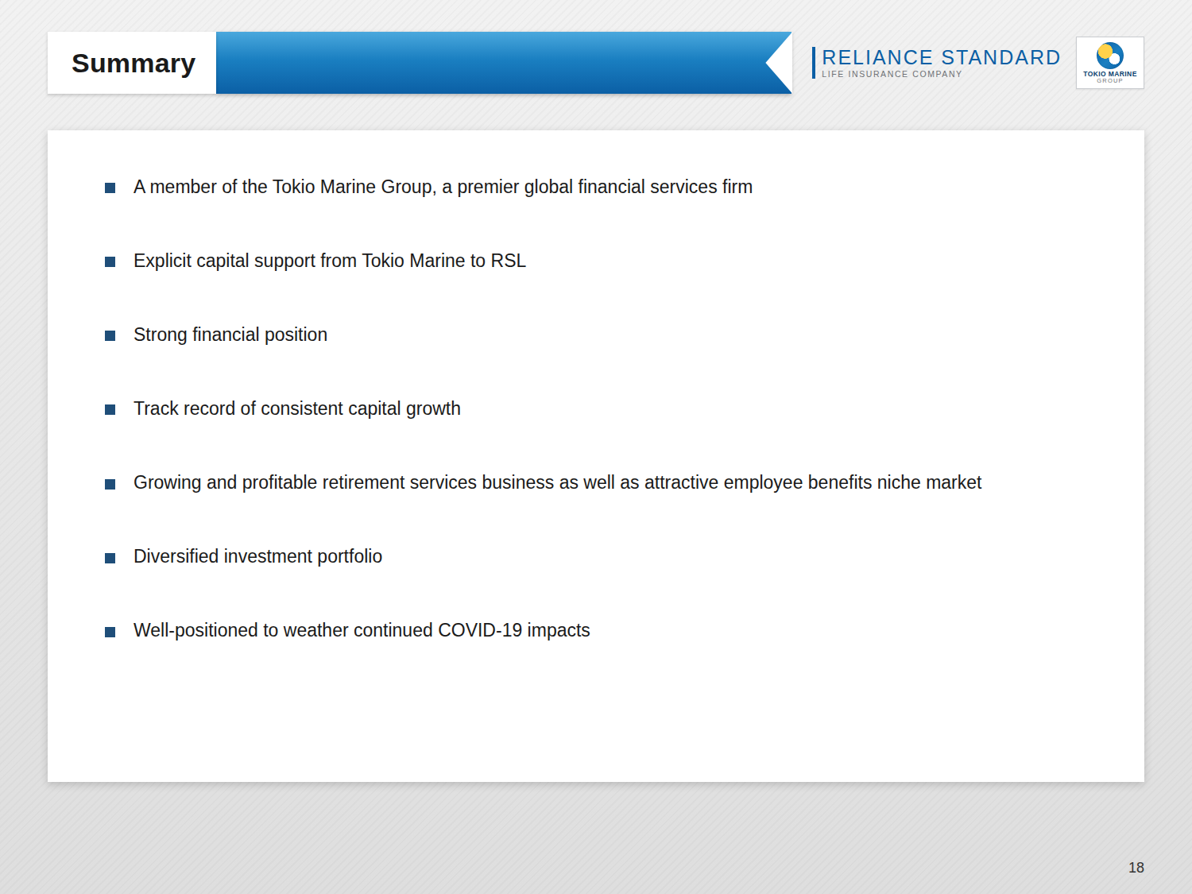Summary
RELIANCE STANDARD
LIFE INSURANCE COMPANY
TOKIO MARINE
GROUP
A member of the Tokio Marine Group, a premier global financial services firm
Explicit capital support from Tokio Marine to RSL
Strong financial position
Track record of consistent capital growth
Growing and profitable retirement services business as well as attractive employee benefits niche market
Diversified investment portfolio
Well-positioned to weather continued COVID-19 impacts
18